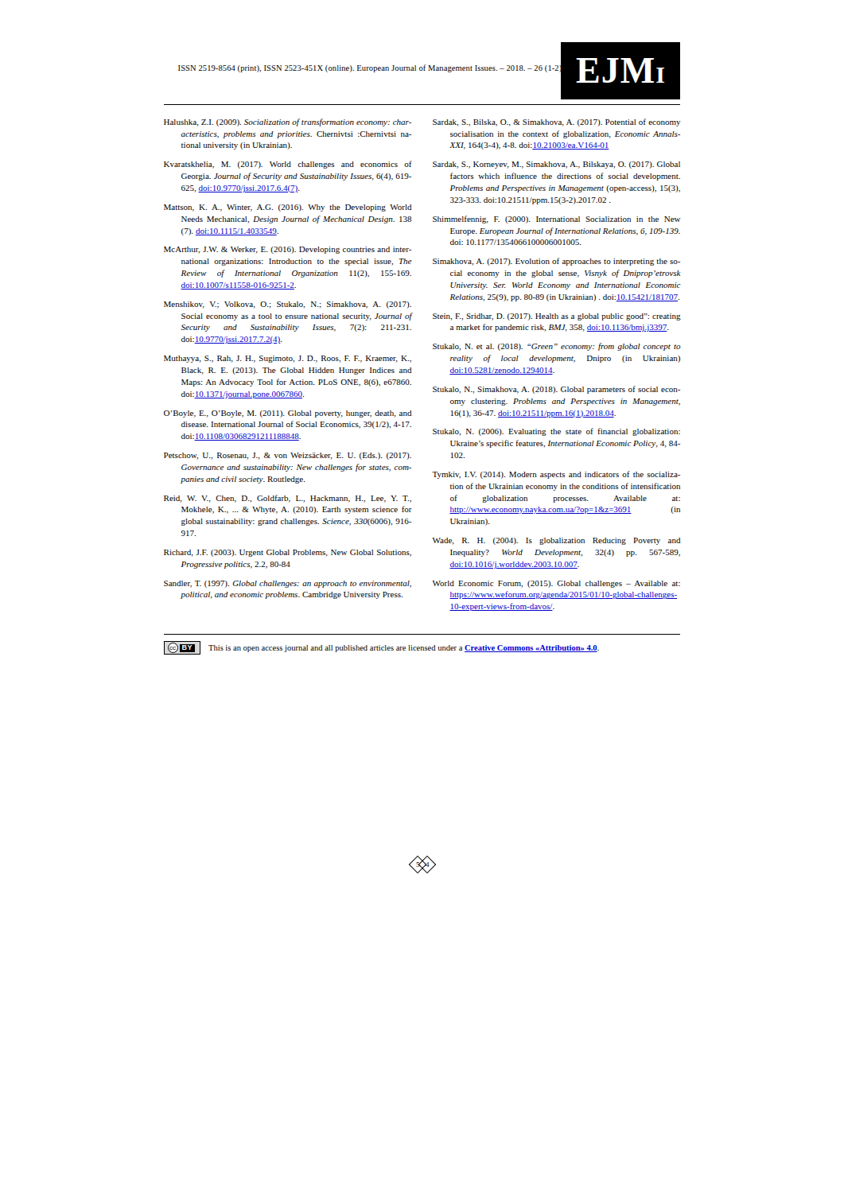EJMI
ISSN 2519-8564 (print), ISSN 2523-451X (online). European Journal of Management Issues. – 2018. – 26 (1-2)
Halushka, Z.I. (2009). Socialization of transformation economy: characteristics, problems and priorities. Chernivtsi :Chernivtsi national university (in Ukrainian).
Kvaratskhelia, M. (2017). World challenges and economics of Georgia. Journal of Security and Sustainability Issues, 6(4), 619-625, doi:10.9770/jssi.2017.6.4(7).
Mattson, K. A., Winter, A.G. (2016). Why the Developing World Needs Mechanical, Design Journal of Mechanical Design. 138 (7). doi:10.1115/1.4033549.
McArthur, J.W. & Werker, E. (2016). Developing countries and international organizations: Introduction to the special issue, The Review of International Organization 11(2), 155-169. doi:10.1007/s11558-016-9251-2.
Menshikov, V.; Volkova, O.; Stukalo, N.; Simakhova, A. (2017). Social economy as a tool to ensure national security, Journal of Security and Sustainability Issues, 7(2): 211-231. doi:10.9770/jssi.2017.7.2(4).
Muthayya, S., Rah, J. H., Sugimoto, J. D., Roos, F. F., Kraemer, K., Black, R. E. (2013). The Global Hidden Hunger Indices and Maps: An Advocacy Tool for Action. PLoS ONE, 8(6), e67860. doi:10.1371/journal.pone.0067860.
O’Boyle, E., O’Boyle, M. (2011). Global poverty, hunger, death, and disease. International Journal of Social Economics, 39(1/2), 4-17. doi:10.1108/03068291211188848.
Petschow, U., Rosenau, J., & von Weizsäcker, E. U. (Eds.). (2017). Governance and sustainability: New challenges for states, companies and civil society. Routledge.
Reid, W. V., Chen, D., Goldfarb, L., Hackmann, H., Lee, Y. T., Mokhele, K., ... & Whyte, A. (2010). Earth system science for global sustainability: grand challenges. Science, 330(6006), 916-917.
Richard, J.F. (2003). Urgent Global Problems, New Global Solutions, Progressive politics, 2.2, 80-84
Sandler, T. (1997). Global challenges: an approach to environmental, political, and economic problems. Cambridge University Press.
Sardak, S., Bilska, O., & Simakhova, A. (2017). Potential of economy socialisation in the context of globalization, Economic Annals-XXI, 164(3-4), 4-8. doi:10.21003/ea.V164-01
Sardak, S., Korneyev, M., Simakhova, A., Bilskaya, O. (2017). Global factors which influence the directions of social development. Problems and Perspectives in Management (open-access), 15(3), 323-333. doi:10.21511/ppm.15(3-2).2017.02 .
Shimmelfennig, F. (2000). International Socialization in the New Europe. European Journal of International Relations, 6, 109-139. doi: 10.1177/1354066100006001005.
Simakhova, A. (2017). Evolution of approaches to interpreting the social economy in the global sense, Visnyk of Dniprop’etrovsk University. Ser. World Economy and International Economic Relations, 25(9), pp. 80-89 (in Ukrainian) . doi:10.15421/181707.
Stein, F., Sridhar, D. (2017). Health as a global public good”: creating a market for pandemic risk, BMJ, 358, doi:10.1136/bmj.j3397.
Stukalo, N. et al. (2018). “Green” economy: from global concept to reality of local development, Dnipro (in Ukrainian) doi:10.5281/zenodo.1294014.
Stukalo, N., Simakhova, A. (2018). Global parameters of social economy clustering. Problems and Perspectives in Management, 16(1), 36-47. doi:10.21511/ppm.16(1).2018.04.
Stukalo, N. (2006). Evaluating the state of financial globalization: Ukraine’s specific features, International Economic Policy, 4, 84-102.
Tymkiv, I.V. (2014). Modern aspects and indicators of the socialization of the Ukrainian economy in the conditions of intensification of globalization processes. Available at: http://www.economy.nayka.com.ua/?op=1&z=3691 (in Ukrainian).
Wade, R. H. (2004). Is globalization Reducing Poverty and Inequality? World Development, 32(4) pp. 567-589, doi:10.1016/j.worlddev.2003.10.007.
World Economic Forum, (2015). Global challenges – Available at: https://www.weforum.org/agenda/2015/01/10-global-challenges-10-expert-views-from-davos/.
cc BY This is an open access journal and all published articles are licensed under a Creative Commons «Attribution» 4.0.
54